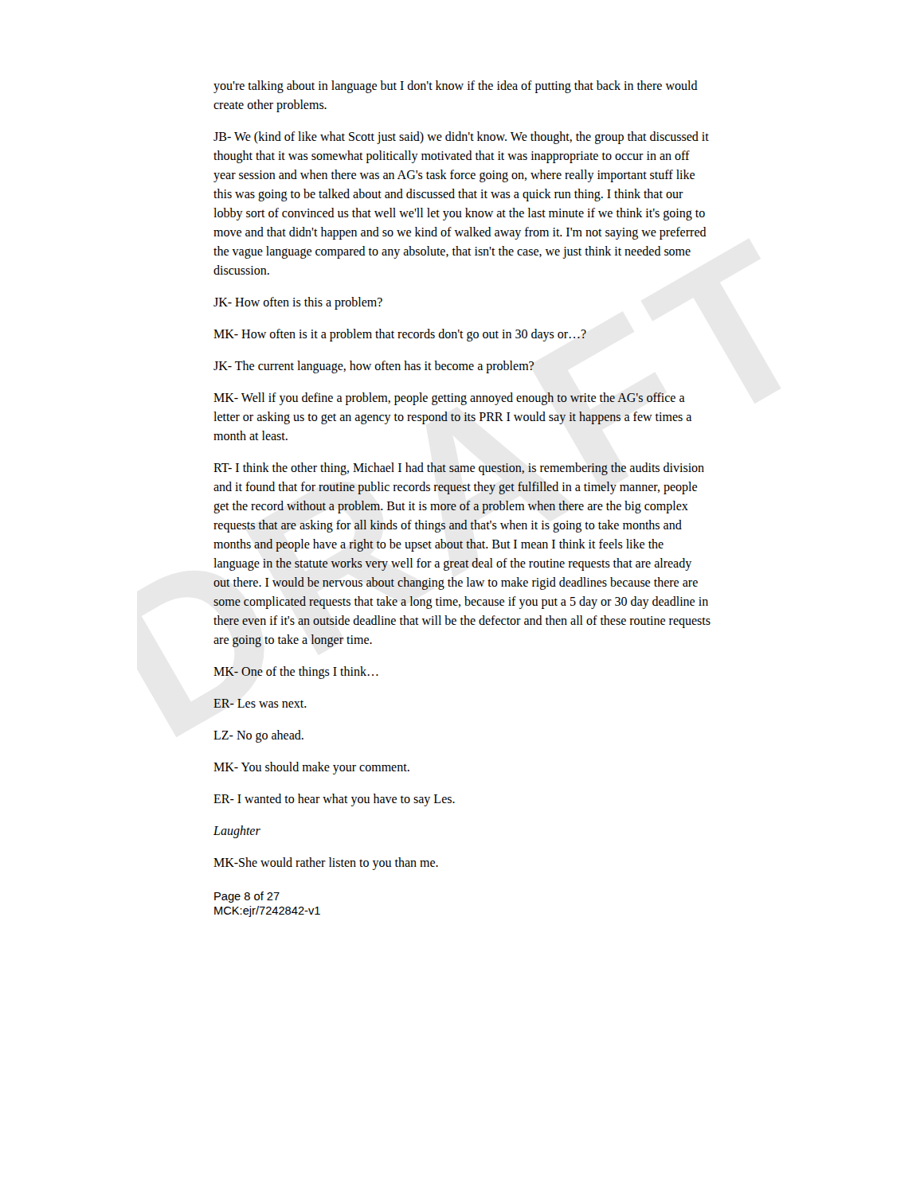DRAFT
you're talking about in language but I don't know if the idea of putting that back in there would create other problems.
JB- We (kind of like what Scott just said) we didn't know. We thought, the group that discussed it thought that it was somewhat politically motivated that it was inappropriate to occur in an off year session and when there was an AG's task force going on, where really important stuff like this was going to be talked about and discussed that it was a quick run thing. I think that our lobby sort of convinced us that well we'll let you know at the last minute if we think it's going to move and that didn't happen and so we kind of walked away from it. I'm not saying we preferred the vague language compared to any absolute, that isn't the case, we just think it needed some discussion.
JK- How often is this a problem?
MK- How often is it a problem that records don't go out in 30 days or…?
JK- The current language, how often has it become a problem?
MK- Well if you define a problem, people getting annoyed enough to write the AG's office a letter or asking us to get an agency to respond to its PRR I would say it happens a few times a month at least.
RT- I think the other thing, Michael I had that same question, is remembering the audits division and it found that for routine public records request they get fulfilled in a timely manner, people get the record without a problem. But it is more of a problem when there are the big complex requests that are asking for all kinds of things and that's when it is going to take months and months and people have a right to be upset about that. But I mean I think it feels like the language in the statute works very well for a great deal of the routine requests that are already out there. I would be nervous about changing the law to make rigid deadlines because there are some complicated requests that take a long time, because if you put a 5 day or 30 day deadline in there even if it's an outside deadline that will be the defector and then all of these routine requests are going to take a longer time.
MK- One of the things I think…
ER- Les was next.
LZ- No go ahead.
MK- You should make your comment.
ER- I wanted to hear what you have to say Les.
Laughter
MK-She would rather listen to you than me.
Page 8 of 27
MCK:ejr/7242842-v1